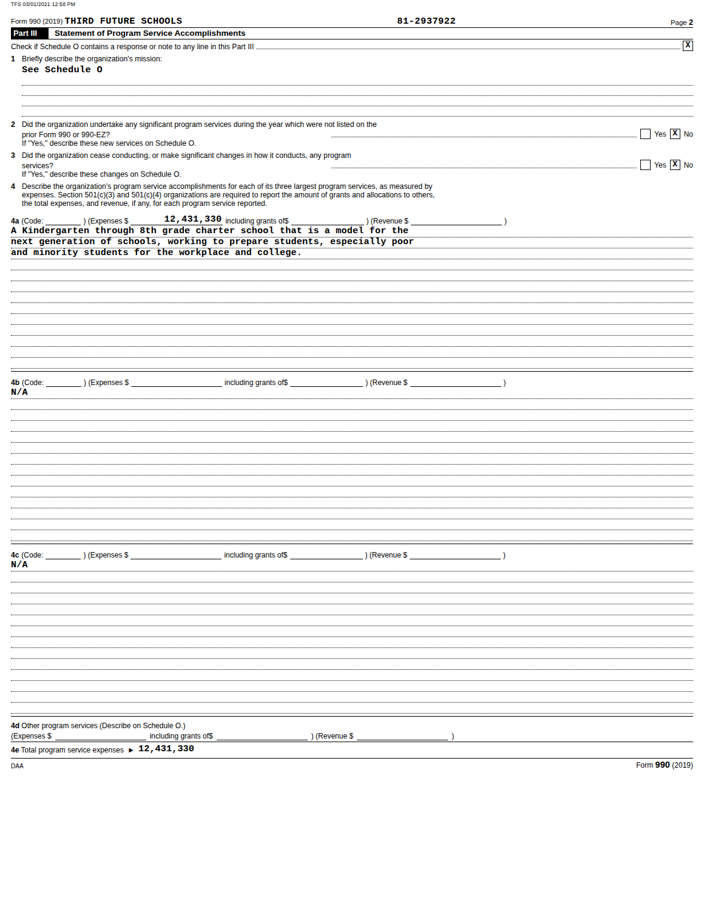TFS 03/01/2021 12:58 PM
Form 990 (2019) THIRD FUTURE SCHOOLS
81-2937922
Page 2
Part III
Statement of Program Service Accomplishments
Check if Schedule O contains a response or note to any line in this Part III X
1
Briefly describe the organization's mission:
See Schedule O
2
Did the organization undertake any significant program services during the year which were not listed on the
prior Form 990 or 990-EZ?
Yes XNo
If "Yes," describe these new services on Schedule O.
3
Did the organization cease conducting, or make significant changes in how it conducts, any program
services?
Yes XNo
If "Yes," describe these changes on Schedule O.
4
Describe the organization's program service accomplishments for each of its three largest program services, as measured by
expenses. Section 501(c)(3) and 501(c)(4) organizations are required to report the amount of grants and allocations to others,
the total expenses, and revenue, if any, for each program service reported.
4a (Code: ) (Expenses $ 12,431,330 including grants of$ ) (Revenue $ )
A Kindergarten through 8th grade charter school that is a model for the
next generation of schools, working to prepare students, especially poor
and minority students for the workplace and college.
4b (Code: ) (Expenses $ including grants of$ ) (Revenue $ )
N/A
4c (Code: ) (Expenses $ including grants of$ ) (Revenue $ )
N/A
4d Other program services (Describe on Schedule O.)
(Expenses $ including grants of$ ) (Revenue $ )
4e Total program service expenses ► 12,431,330
DAA
Form 990 (2019)